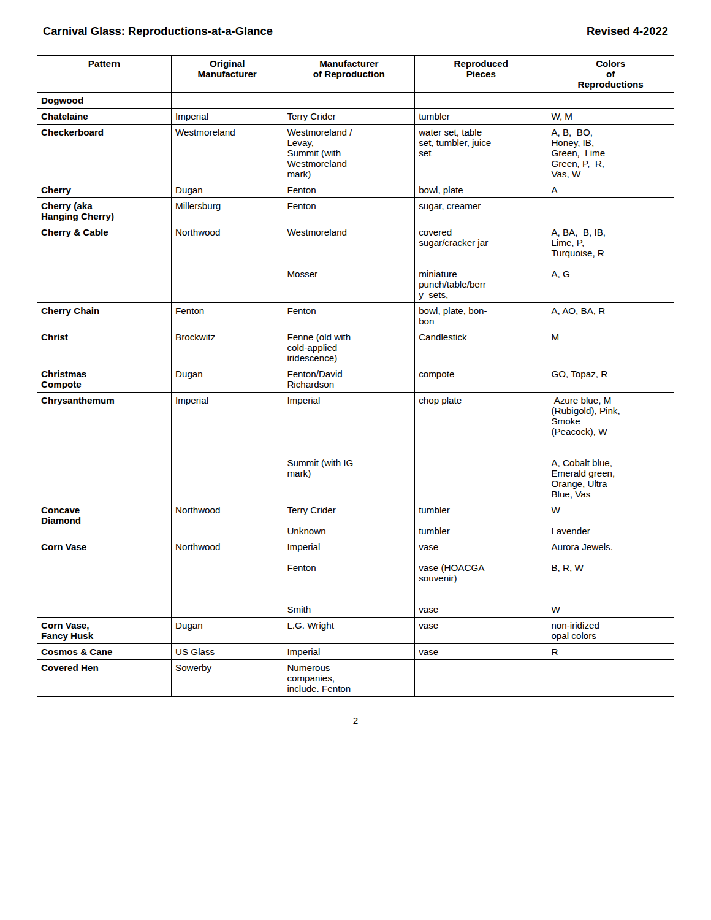Carnival Glass: Reproductions-at-a-Glance Revised 4-2022
| Pattern | Original Manufacturer | Manufacturer of Reproduction | Reproduced Pieces | Colors of Reproductions |
| --- | --- | --- | --- | --- |
| Dogwood | | | | |
| Chatelaine | Imperial | Terry Crider | tumbler | W, M |
| Checkerboard | Westmoreland | Westmoreland / Levay, Summit (with Westmoreland mark) | water set, table set, tumbler, juice set | A, B, BO, Honey, IB, Green, Lime Green, P, R, Vas, W |
| Cherry | Dugan | Fenton | bowl, plate | A |
| Cherry (aka Hanging Cherry) | Millersburg | Fenton | sugar, creamer | |
| Cherry & Cable | Northwood | Westmoreland Mosser | covered sugar/cracker jar miniature punch/table/berr y sets, | A, BA, B, IB, Lime, P, Turquoise, R A, G |
| Cherry Chain | Fenton | Fenton | bowl, plate, bon- bon | A, AO, BA, R |
| Christ | Brockwitz | Fenne (old with cold-applied iridescence) | Candlestick | M |
| Christmas Compote | Dugan | Fenton/David Richardson | compote | GO, Topaz, R |
| Chrysanthemum | Imperial | Imperial Summit (with IG mark) | chop plate | Azure blue, M (Rubigold), Pink, Smoke (Peacock), W A, Cobalt blue, Emerald green, Orange, Ultra Blue, Vas |
| Concave Diamond | Northwood | Terry Crider Unknown | tumbler tumbler | W Lavender |
| Corn Vase | Northwood | Imperial Fenton Smith | vase vase (HOACGA souvenir) vase | Aurora Jewels. B, R, W W |
| Corn Vase, Fancy Husk | Dugan | L.G. Wright | vase | non-iridized opal colors |
| Cosmos & Cane | US Glass | Imperial | vase | R |
| Covered Hen | Sowerby | Numerous companies, include. Fenton | | |
2